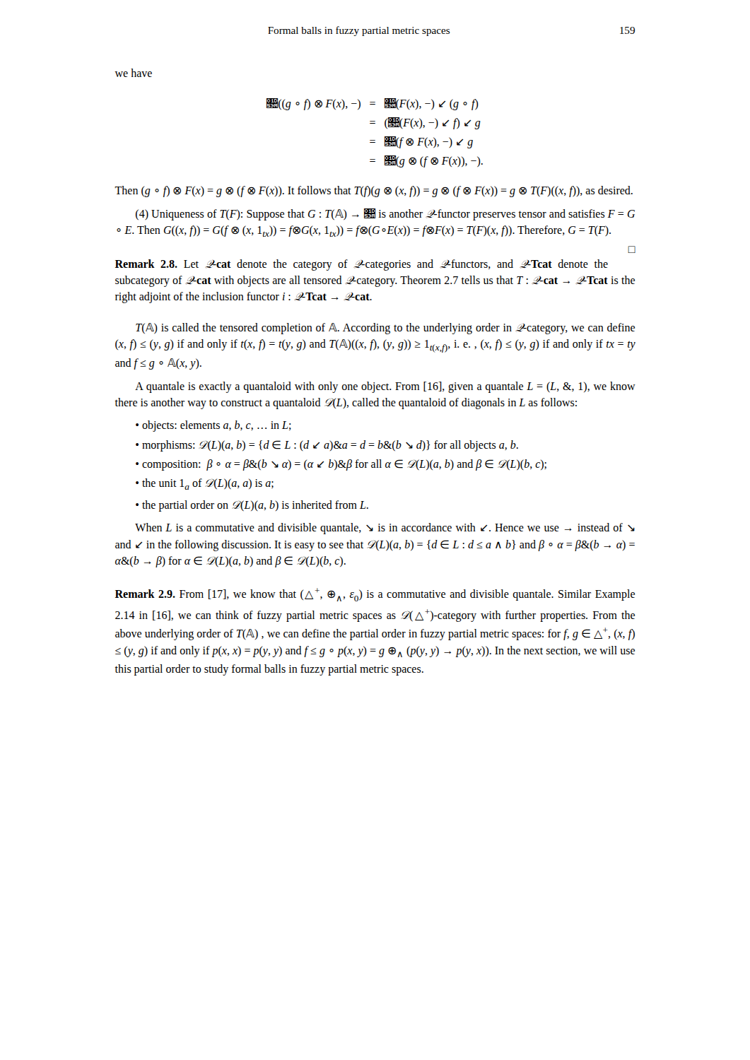Formal balls in fuzzy partial metric spaces 159
we have
| 𝔺(( g ∘ f ) ⊗ F ( x ), −) | = | 𝔺( F ( x ), −) ↙ ( g ∘ f ) |
| | = | (𝔺( F ( x ), −) ↙ f ) ↙ g |
| | = | 𝔺( f ⊗ F ( x ), −) ↙ g |
| | = | 𝔺( g ⊗ ( f ⊗ F ( x )), −). |
Then (g ∘ f) ⊗ F(x) = g ⊗ (f ⊗ F(x)). It follows that T(f)(g ⊗ (x, f)) = g ⊗ (f ⊗ F(x)) = g ⊗ T(F)((x, f)), as desired.
(4) Uniqueness of T(F): Suppose that G : T(𝔸) → 𝔺 is another 𝒬-functor preserves tensor and satisfies F = G ∘ E. Then G((x, f)) = G(f ⊗ (x, 1tx)) = f⊗G(x, 1tx)) = f⊗(G∘E(x)) = f⊗F(x) = T(F)(x, f)). Therefore, G = T(F). □
Remark 2.8. Let 𝒬-cat denote the category of 𝒬-categories and 𝒬-functors, and 𝒬-Tcat denote the subcategory of 𝒬-cat with objects are all tensored 𝒬-category. Theorem 2.7 tells us that T : 𝒬-cat → 𝒬-Tcat is the right adjoint of the inclusion functor i : 𝒬-Tcat → 𝒬-cat.
T(𝔸) is called the tensored completion of 𝔸. According to the underlying order in 𝒬-category, we can define (x, f) ≤ (y, g) if and only if t(x, f) = t(y, g) and T(𝔸)((x, f), (y, g)) ≥ 1t(x,f), i. e. , (x, f) ≤ (y, g) if and only if tx = ty and f ≤ g ∘ 𝔸(x, y).
A quantale is exactly a quantaloid with only one object. From [16], given a quantale L = (L, &, 1), we know there is another way to construct a quantaloid 𝒟(L), called the quantaloid of diagonals in L as follows:
objects: elements a, b, c, … in L;
morphisms: 𝒟(L)(a, b) = {d ∈ L : (d ↙ a)&a = d = b&(b ↘ d)} for all objects a, b.
composition: β ∘ α = β&(b ↘ α) = (α ↙ b)&β for all α ∈ 𝒟(L)(a, b) and β ∈ 𝒟(L)(b, c);
the unit 1a of 𝒟(L)(a, a) is a;
the partial order on 𝒟(L)(a, b) is inherited from L.
When L is a commutative and divisible quantale, ↘ is in accordance with ↙. Hence we use → instead of ↘ and ↙ in the following discussion. It is easy to see that 𝒟(L)(a, b) = {d ∈ L : d ≤ a ∧ b} and β ∘ α = β&(b → α) = α&(b → β) for α ∈ 𝒟(L)(a, b) and β ∈ 𝒟(L)(b, c).
Remark 2.9. From [17], we know that (△+, ⊕∧, ε0) is a commutative and divisible quantale. Similar Example 2.14 in [16], we can think of fuzzy partial metric spaces as 𝒟(△+)-category with further properties. From the above underlying order of T(𝔸) , we can define the partial order in fuzzy partial metric spaces: for f, g ∈ △+, (x, f) ≤ (y, g) if and only if p(x, x) = p(y, y) and f ≤ g ∘ p(x, y) = g ⊕∧ (p(y, y) → p(y, x)). In the next section, we will use this partial order to study formal balls in fuzzy partial metric spaces.